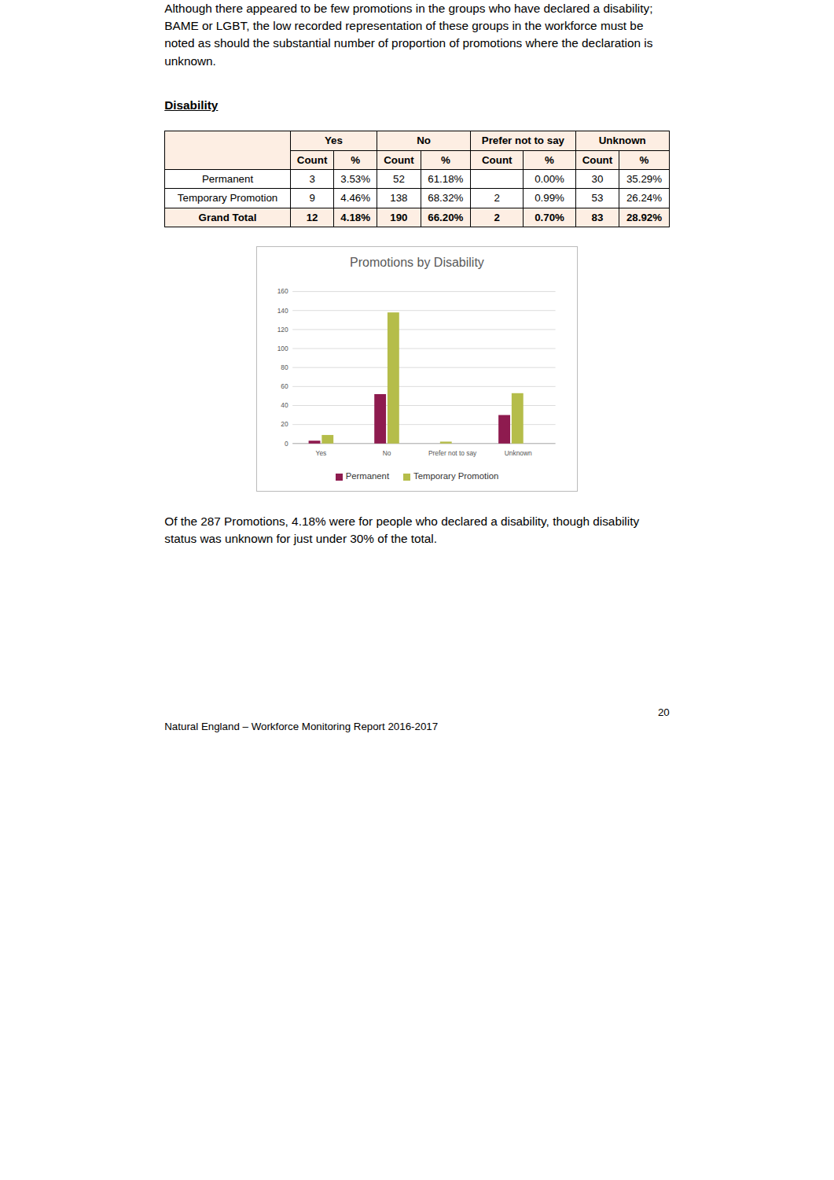Although there appeared to be few promotions in the groups who have declared a disability; BAME or LGBT, the low recorded representation of these groups in the workforce must be noted as should the substantial number of proportion of promotions where the declaration is unknown.
Disability
| | Yes | No | Prefer not to say | Unknown |
| --- | --- | --- | --- | --- |
| Count | % | Count | % | Count | % | Count | % |
| Permanent | 3 | 3.53% | 52 | 61.18% | | 0.00% | 30 | 35.29% |
| Temporary Promotion | 9 | 4.46% | 138 | 68.32% | 2 | 0.99% | 53 | 26.24% |
| Grand Total | 12 | 4.18% | 190 | 66.20% | 2 | 0.70% | 83 | 28.92% |
Promotions by Disability
160 140 120 100 80 60 40 20 0 Yes No Prefer not to say Unknown
Permanent
Temporary Promotion
Of the 287 Promotions, 4.18% were for people who declared a disability, though disability status was unknown for just under 30% of the total.
Natural England – Workforce Monitoring Report 2016-2017
20